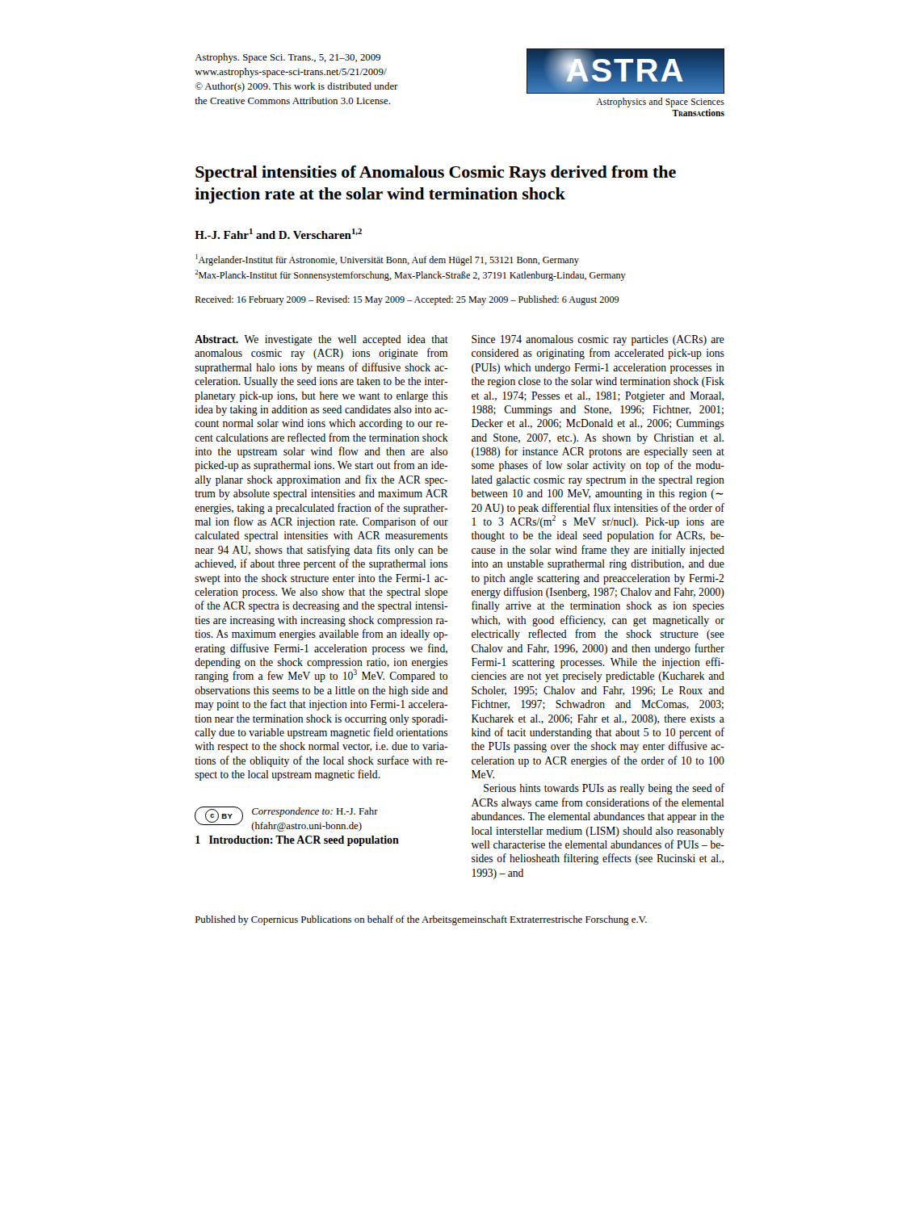Astrophys. Space Sci. Trans., 5, 21–30, 2009
www.astrophys-space-sci-trans.net/5/21/2009/
© Author(s) 2009. This work is distributed under
the Creative Commons Attribution 3.0 License.
ASTRA
Astrophysics and Space Sciences
Transactions
Spectral intensities of Anomalous Cosmic Rays derived from the injection rate at the solar wind termination shock
H.-J. Fahr1 and D. Verscharen1,2
1Argelander-Institut für Astronomie, Universität Bonn, Auf dem Hügel 71, 53121 Bonn, Germany
2Max-Planck-Institut für Sonnensystemforschung, Max-Planck-Straße 2, 37191 Katlenburg-Lindau, Germany
Received: 16 February 2009 – Revised: 15 May 2009 – Accepted: 25 May 2009 – Published: 6 August 2009
Abstract. We investigate the well accepted idea that anomalous cosmic ray (ACR) ions originate from suprathermal halo ions by means of diffusive shock acceleration. Usually the seed ions are taken to be the interplanetary pick-up ions, but here we want to enlarge this idea by taking in addition as seed candidates also into account normal solar wind ions which according to our recent calculations are reflected from the termination shock into the upstream solar wind flow and then are also picked-up as suprathermal ions. We start out from an ideally planar shock approximation and fix the ACR spectrum by absolute spectral intensities and maximum ACR energies, taking a precalculated fraction of the suprathermal ion flow as ACR injection rate. Comparison of our calculated spectral intensities with ACR measurements near 94 AU, shows that satisfying data fits only can be achieved, if about three percent of the suprathermal ions swept into the shock structure enter into the Fermi-1 acceleration process. We also show that the spectral slope of the ACR spectra is decreasing and the spectral intensities are increasing with increasing shock compression ratios. As maximum energies available from an ideally operating diffusive Fermi-1 acceleration process we find, depending on the shock compression ratio, ion energies ranging from a few MeV up to 103 MeV. Compared to observations this seems to be a little on the high side and may point to the fact that injection into Fermi-1 acceleration near the termination shock is occurring only sporadically due to variable upstream magnetic field orientations with respect to the shock normal vector, i.e. due to variations of the obliquity of the local shock surface with respect to the local upstream magnetic field.
c
BY
Correspondence to: H.-J. Fahr
(hfahr@astro.uni-bonn.de)
1 Introduction: The ACR seed population
Since 1974 anomalous cosmic ray particles (ACRs) are considered as originating from accelerated pick-up ions (PUIs) which undergo Fermi-1 acceleration processes in the region close to the solar wind termination shock (Fisk et al., 1974; Pesses et al., 1981; Potgieter and Moraal, 1988; Cummings and Stone, 1996; Fichtner, 2001; Decker et al., 2006; McDonald et al., 2006; Cummings and Stone, 2007, etc.). As shown by Christian et al. (1988) for instance ACR protons are especially seen at some phases of low solar activity on top of the modulated galactic cosmic ray spectrum in the spectral region between 10 and 100 MeV, amounting in this region (∼ 20 AU) to peak differential flux intensities of the order of 1 to 3 ACRs/(m2 s MeV sr/nucl). Pick-up ions are thought to be the ideal seed population for ACRs, because in the solar wind frame they are initially injected into an unstable suprathermal ring distribution, and due to pitch angle scattering and preacceleration by Fermi-2 energy diffusion (Isenberg, 1987; Chalov and Fahr, 2000) finally arrive at the termination shock as ion species which, with good efficiency, can get magnetically or electrically reflected from the shock structure (see Chalov and Fahr, 1996, 2000) and then undergo further Fermi-1 scattering processes. While the injection efficiencies are not yet precisely predictable (Kucharek and Scholer, 1995; Chalov and Fahr, 1996; Le Roux and Fichtner, 1997; Schwadron and McComas, 2003; Kucharek et al., 2006; Fahr et al., 2008), there exists a kind of tacit understanding that about 5 to 10 percent of the PUIs passing over the shock may enter diffusive acceleration up to ACR energies of the order of 10 to 100 MeV.
Serious hints towards PUIs as really being the seed of ACRs always came from considerations of the elemental abundances. The elemental abundances that appear in the local interstellar medium (LISM) should also reasonably well characterise the elemental abundances of PUIs – besides of heliosheath filtering effects (see Rucinski et al., 1993) – and
Published by Copernicus Publications on behalf of the Arbeitsgemeinschaft Extraterrestrische Forschung e.V.